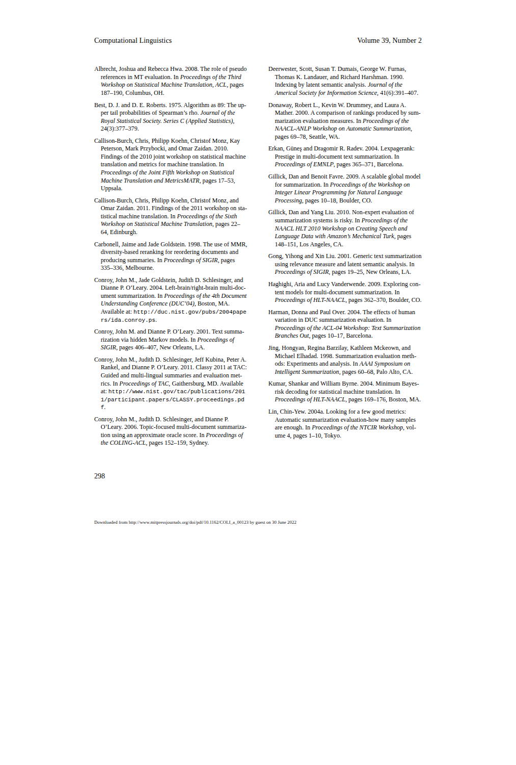Computational Linguistics
Volume 39, Number 2
Albrecht, Joshua and Rebecca Hwa. 2008. The role of pseudo references in MT evaluation. In Proceedings of the Third Workshop on Statistical Machine Translation, ACL, pages 187–190, Columbus, OH.
Best, D. J. and D. E. Roberts. 1975. Algorithm as 89: The upper tail probabilities of Spearman’s rho. Journal of the Royal Statistical Society. Series C (Applied Statistics), 24(3):377–379.
Callison-Burch, Chris, Philipp Koehn, Christof Monz, Kay Peterson, Mark Przybocki, and Omar Zaidan. 2010. Findings of the 2010 joint workshop on statistical machine translation and metrics for machine translation. In Proceedings of the Joint Fifth Workshop on Statistical Machine Translation and MetricsMATR, pages 17–53, Uppsala.
Callison-Burch, Chris, Philipp Koehn, Christof Monz, and Omar Zaidan. 2011. Findings of the 2011 workshop on statistical machine translation. In Proceedings of the Sixth Workshop on Statistical Machine Translation, pages 22–64, Edinburgh.
Carbonell, Jaime and Jade Goldstein. 1998. The use of MMR, diversity-based reranking for reordering documents and producing summaries. In Proceedings of SIGIR, pages 335–336, Melbourne.
Conroy, John M., Jade Goldstein, Judith D. Schlesinger, and Dianne P. O’Leary. 2004. Left-brain/right-brain multi-document summarization. In Proceedings of the 4th Document Understanding Conference (DUC’04), Boston, MA. Available at: http://duc.nist.gov/pubs/2004papers/ida.conroy.ps.
Conroy, John M. and Dianne P. O’Leary. 2001. Text summarization via hidden Markov models. In Proceedings of SIGIR, pages 406–407, New Orleans, LA.
Conroy, John M., Judith D. Schlesinger, Jeff Kubina, Peter A. Rankel, and Dianne P. O’Leary. 2011. Classy 2011 at TAC: Guided and multi-lingual summaries and evaluation metrics. In Proceedings of TAC, Gaithersburg, MD. Available at: http://www.nist.gov/tac/publications/2011/participant.papers/CLASSY.proceedings.pdf.
Conroy, John M., Judith D. Schlesinger, and Dianne P. O’Leary. 2006. Topic-focused multi-document summarization using an approximate oracle score. In Proceedings of the COLING-ACL, pages 152–159, Sydney.
Deerwester, Scott, Susan T. Dumais, George W. Furnas, Thomas K. Landauer, and Richard Harshman. 1990. Indexing by latent semantic analysis. Journal of the Americal Society for Information Science, 41(6):391–407.
Donaway, Robert L., Kevin W. Drummey, and Laura A. Mather. 2000. A comparison of rankings produced by summarization evaluation measures. In Proceedings of the NAACL-ANLP Workshop on Automatic Summarization, pages 69–78, Seattle, WA.
Erkan, Güneş and Dragomir R. Radev. 2004. Lexpagerank: Prestige in multi-document text summarization. In Proceedings of EMNLP, pages 365–371, Barcelona.
Gillick, Dan and Benoit Favre. 2009. A scalable global model for summarization. In Proceedings of the Workshop on Integer Linear Programming for Natural Language Processing, pages 10–18, Boulder, CO.
Gillick, Dan and Yang Liu. 2010. Non-expert evaluation of summarization systems is risky. In Proceedings of the NAACL HLT 2010 Workshop on Creating Speech and Language Data with Amazon’s Mechanical Turk, pages 148–151, Los Angeles, CA.
Gong, Yihong and Xin Liu. 2001. Generic text summarization using relevance measure and latent semantic analysis. In Proceedings of SIGIR, pages 19–25, New Orleans, LA.
Haghighi, Aria and Lucy Vanderwende. 2009. Exploring content models for multi-document summarization. In Proceedings of HLT-NAACL, pages 362–370, Boulder, CO.
Harman, Donna and Paul Over. 2004. The effects of human variation in DUC summarization evaluation. In Proceedings of the ACL-04 Workshop: Text Summarization Branches Out, pages 10–17, Barcelona.
Jing, Hongyan, Regina Barzilay, Kathleen Mckeown, and Michael Elhadad. 1998. Summarization evaluation methods: Experiments and analysis. In AAAI Symposium on Intelligent Summarization, pages 60–68, Palo Alto, CA.
Kumar, Shankar and William Byrne. 2004. Minimum Bayes-risk decoding for statistical machine translation. In Proceedings of HLT-NAACL, pages 169–176, Boston, MA.
Lin, Chin-Yew. 2004a. Looking for a few good metrics: Automatic summarization evaluation-how many samples are enough. In Proceedings of the NTCIR Workshop, volume 4, pages 1–10, Tokyo.
298
Downloaded from http://www.mitpressjournals.org/doi/pdf/10.1162/COLI_a_00123 by guest on 30 June 2022